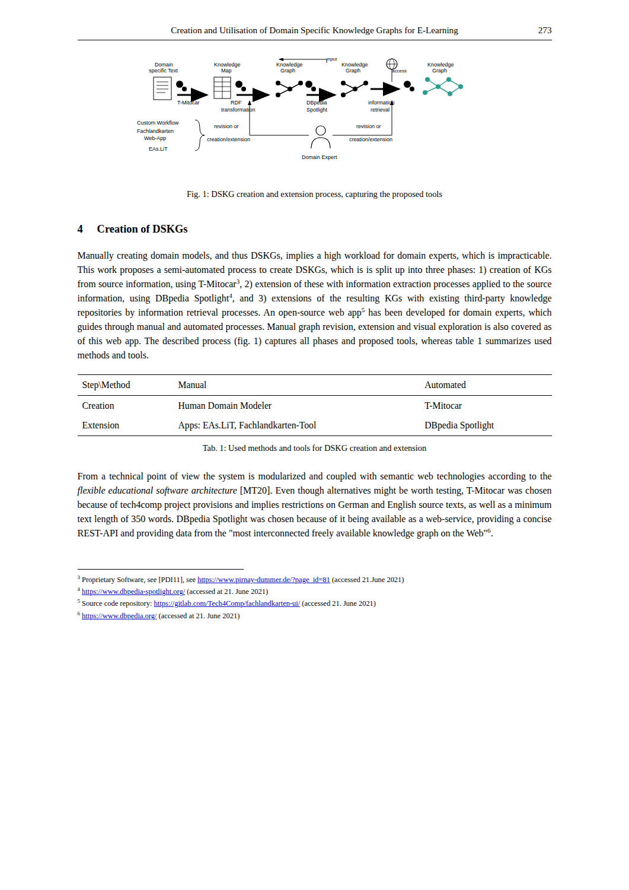Creation and Utilisation of Domain Specific Knowledge Graphs for E-Learning 273
Domain specific Text Knowledge Map Knowledge Graph Knowledge Graph Knowledge Graph input access T-Mitocar RDF transformation DBpedia Spotlight information retrieval Custom Workflow Fachlandkarten Web-App EAs.LiT revision or creation/extension revision or creation/extension Domain Expert
Fig. 1: DSKG creation and extension process, capturing the proposed tools
4 Creation of DSKGs
Manually creating domain models, and thus DSKGs, implies a high workload for domain experts, which is impracticable. This work proposes a semi-automated process to create DSKGs, which is is split up into three phases: 1) creation of KGs from source information, using T-Mitocar3, 2) extension of these with information extraction processes applied to the source information, using DBpedia Spotlight4, and 3) extensions of the resulting KGs with existing third-party knowledge repositories by information retrieval processes. An open-source web app5 has been developed for domain experts, which guides through manual and automated processes. Manual graph revision, extension and visual exploration is also covered as of this web app. The described process (fig. 1) captures all phases and proposed tools, whereas table 1 summarizes used methods and tools.
| Step\Method | Manual | Automated |
| --- | --- | --- |
| Creation | Human Domain Modeler | T-Mitocar |
| Extension | Apps: EAs.LiT, Fachlandkarten-Tool | DBpedia Spotlight |
Tab. 1: Used methods and tools for DSKG creation and extension
From a technical point of view the system is modularized and coupled with semantic web technologies according to the flexible educational software architecture [MT20]. Even though alternatives might be worth testing, T-Mitocar was chosen because of tech4comp project provisions and implies restrictions on German and English source texts, as well as a minimum text length of 350 words. DBpedia Spotlight was chosen because of it being available as a web-service, providing a concise REST-API and providing data from the "most interconnected freely available knowledge graph on the Web"6.
3 Proprietary Software, see [PDI11], see https://www.pirnay-dummer.de/?page_id=81 (accessed 21.June 2021)
4 https://www.dbpedia-spotlight.org/ (accessed at 21. June 2021)
5 Source code repository: https://gitlab.com/Tech4Comp/fachlandkarten-ui/ (accessed 21. June 2021)
6 https://www.dbpedia.org/ (accessed at 21. June 2021)